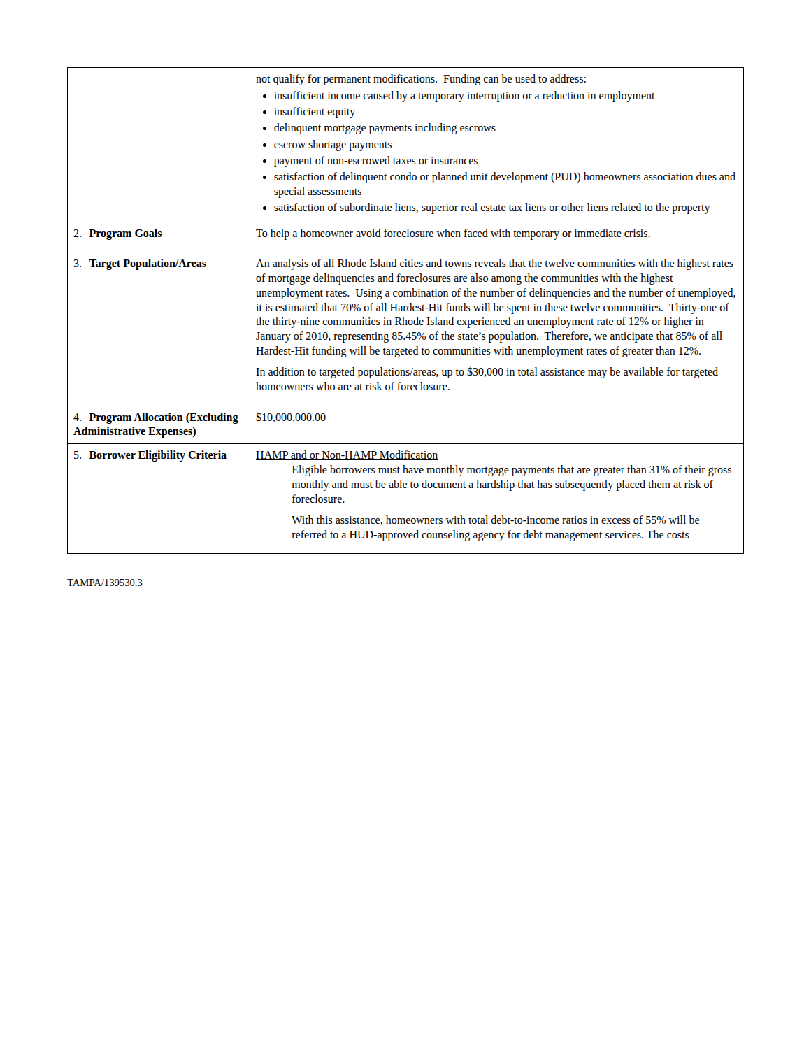| | not qualify for permanent modifications. Funding can be used to address: insufficient income caused by a temporary interruption or a reduction in employment insufficient equity delinquent mortgage payments including escrows escrow shortage payments payment of non-escrowed taxes or insurances satisfaction of delinquent condo or planned unit development (PUD) homeowners association dues and special assessments satisfaction of subordinate liens, superior real estate tax liens or other liens related to the property |
| 2. Program Goals | To help a homeowner avoid foreclosure when faced with temporary or immediate crisis. |
| 3. Target Population/Areas | An analysis of all Rhode Island cities and towns reveals that the twelve communities with the highest rates of mortgage delinquencies and foreclosures are also among the communities with the highest unemployment rates. Using a combination of the number of delinquencies and the number of unemployed, it is estimated that 70% of all Hardest-Hit funds will be spent in these twelve communities. Thirty-one of the thirty-nine communities in Rhode Island experienced an unemployment rate of 12% or higher in January of 2010, representing 85.45% of the state’s population. Therefore, we anticipate that 85% of all Hardest-Hit funding will be targeted to communities with unemployment rates of greater than 12%. In addition to targeted populations/areas, up to $30,000 in total assistance may be available for targeted homeowners who are at risk of foreclosure. |
| 4. Program Allocation (Excluding Administrative Expenses) | $10,000,000.00 |
| 5. Borrower Eligibility Criteria | HAMP and or Non-HAMP Modification Eligible borrowers must have monthly mortgage payments that are greater than 31% of their gross monthly and must be able to document a hardship that has subsequently placed them at risk of foreclosure. With this assistance, homeowners with total debt-to-income ratios in excess of 55% will be referred to a HUD-approved counseling agency for debt management services. The costs |
TAMPA/139530.3